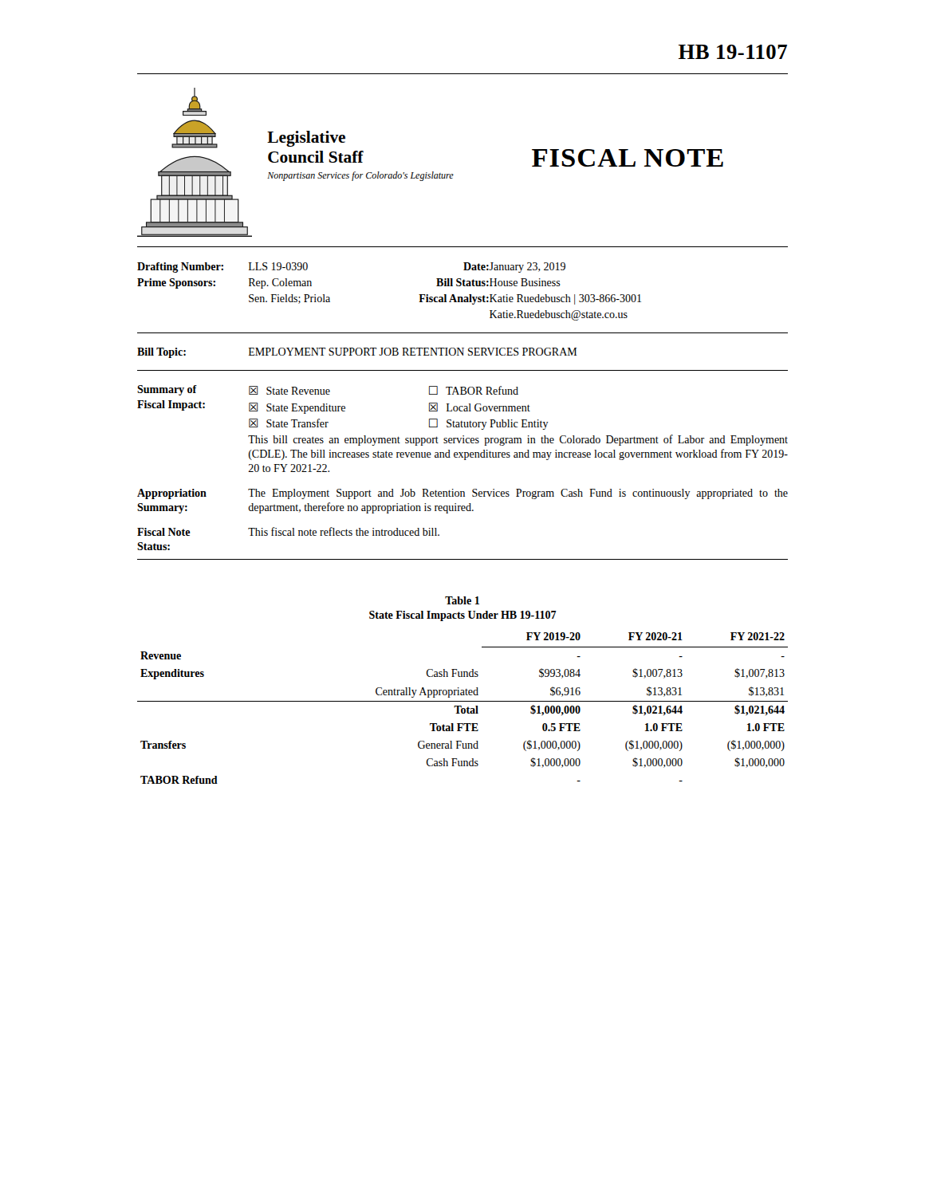HB 19-1107
Legislative
Council Staff
Nonpartisan Services for Colorado's Legislature
FISCAL NOTE
| Drafting Number: | LLS 19-0390 | Date: | January 23, 2019 |
| Prime Sponsors: | Rep. Coleman | Bill Status: | House Business |
| | Sen. Fields; Priola | Fiscal Analyst: | Katie Ruedebusch / 303-866-3001 |
| | | | Katie.Ruedebusch@state.co.us |
| Bill Topic: | EMPLOYMENT SUPPORT JOB RETENTION SERVICES PROGRAM |
| Summary of Fiscal Impact: | ☒ State Revenue ☒ State Expenditure ☒ State Transfer | ☐ TABOR Refund ☒ Local Government ☐ Statutory Public Entity |
| | This bill creates an employment support services program in the Colorado Department of Labor and Employment (CDLE). The bill increases state revenue and expenditures and may increase local government workload from FY 2019-20 to FY 2021-22. |
| Appropriation Summary: | The Employment Support and Job Retention Services Program Cash Fund is continuously appropriated to the department, therefore no appropriation is required. |
| Fiscal Note Status: | This fiscal note reflects the introduced bill. |
Table 1
State Fiscal Impacts Under HB 19-1107
| | | FY 2019-20 | FY 2020-21 | FY 2021-22 |
| --- | --- | --- | --- | --- |
| Revenue | | - | - | - |
| Expenditures | Cash Funds | $993,084 | $1,007,813 | $1,007,813 |
| | Centrally Appropriated | $6,916 | $13,831 | $13,831 |
| | Total | $1,000,000 | $1,021,644 | $1,021,644 |
| | Total FTE | 0.5 FTE | 1.0 FTE | 1.0 FTE |
| Transfers | General Fund | ($1,000,000) | ($1,000,000) | ($1,000,000) |
| | Cash Funds | $1,000,000 | $1,000,000 | $1,000,000 |
| TABOR Refund | | - | - | |